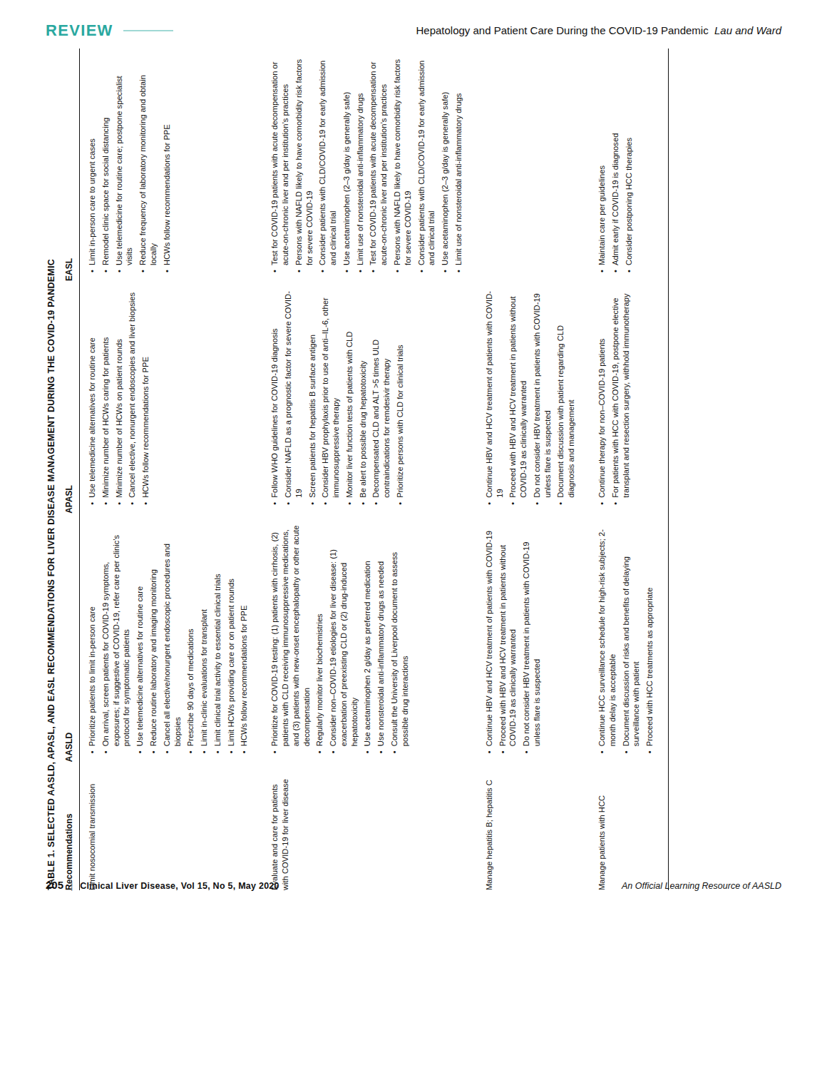Review Hepatology and Patient Care During the COVID-19 Pandemic Lau and Ward
Table 1. Selected AASLD, APASL, and EASL Recommendations for Liver Disease Management During the COVID-19 Pandemic
| Recommendations | AASLD | APASL | EASL |
| --- | --- | --- | --- |
| Limit nosocomial transmission | Prioritize patients to limit in-person care On arrival, screen patients for COVID-19 symptoms, exposures; if suggestive of COVID-19, refer care per clinic’s protocol for symptomatic patients Use telemedicine alternatives for routine care Reduce routine laboratory and imaging monitoring Cancel all elective/nonurgent endoscopic procedures and biopsies Prescribe 90 days of medications Limit in-clinic evaluations for transplant Limit clinical trial activity to essential clinical trials Limit HCWs providing care or on patient rounds HCWs follow recommendations for PPE | Use telemedicine alternatives for routine care Minimize number of HCWs caring for patients Minimize number of HCWs on patient rounds Cancel elective, nonurgent endoscopies and liver biopsies HCWs follow recommendations for PPE | Limit in-person care to urgent cases Remodel clinic space for social distancing Use telemedicine for routine care; postpone specialist visits Reduce frequency of laboratory monitoring and obtain locally HCWs follow recommendations for PPE |
| Evaluate and care for patients with COVID-19 for liver disease | Prioritize for COVID-19 testing: (1) patients with cirrhosis, (2) patients with CLD receiving immunosuppressive medications, and (3) patients with new-onset encephalopathy or other acute decompensation Regularly monitor liver biochemistries Consider non–COVID-19 etiologies for liver disease: (1) exacerbation of preexisting CLD or (2) drug-induced hepatotoxicity Use acetaminophen 2 g/day as preferred medication Use nonsteroidal anti-inflammatory drugs as needed Consult the University of Liverpool document to assess possible drug interactions | Follow WHO guidelines for COVID-19 diagnosis Consider NAFLD as a prognostic factor for severe COVID-19 Screen patients for hepatitis B surface antigen Consider HBV prophylaxis prior to use of anti–IL-6, other immunosuppressive therapy Monitor liver function tests of patients with CLD Be alert to possible drug hepatotoxicity Decompensated CLD and ALT >5 times ULD contraindications for remdesivir therapy Prioritize persons with CLD for clinical trials | Test for COVID-19 patients with acute decompensation or acute-on-chronic liver and per institution’s practices Persons with NAFLD likely to have comorbidity risk factors for severe COVID-19 Consider patients with CLD/COVID-19 for early admission and clinical trial Use acetaminophen (2–3 g/day is generally safe) Limit use of nonsteroidal anti-inflammatory drugs Test for COVID-19 patients with acute decompensation or acute-on-chronic liver and per institution’s practices Persons with NAFLD likely to have comorbidity risk factors for severe COVID-19 Consider patients with CLD/COVID-19 for early admission and clinical trial Use acetaminophen (2–3 g/day is generally safe) Limit use of nonsteroidal anti-inflammatory drugs |
| Manage hepatitis B; hepatitis C | Continue HBV and HCV treatment of patients with COVID-19 Proceed with HBV and HCV treatment in patients without COVID-19 as clinically warranted Do not consider HBV treatment in patients with COVID-19 unless flare is suspected | Continue HBV and HCV treatment of patients with COVID-19 Proceed with HBV and HCV treatment in patients without COVID-19 as clinically warranted Do not consider HBV treatment in patients with COVID-19 unless flare is suspected Document discussion with patient regarding CLD diagnosis and management | |
| Manage patients with HCC | Continue HCC surveillance schedule for high-risk subjects; 2-month delay is acceptable Document discussion of risks and benefits of delaying surveillance with patient Proceed with HCC treatments as appropriate | Continue therapy for non–COVID-19 patients For patients with HCC with COVID-19, postpone elective transplant and resection surgery, withhold immunotherapy | Maintain care per guidelines Admit early if COVID-19 is diagnosed Consider postponing HCC therapies |
205 | Clinical Liver Disease, Vol 15, No 5, May 2020 An Official Learning Resource of AASLD